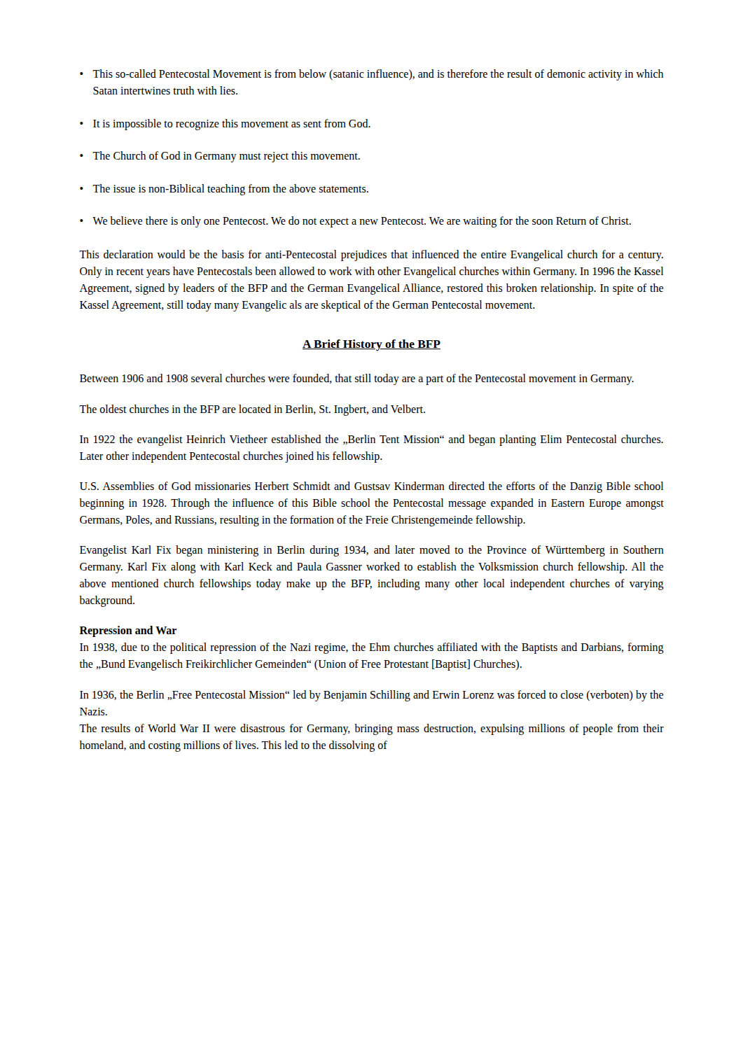This so-called Pentecostal Movement is from below (satanic influence), and is therefore the result of demonic activity in which Satan intertwines truth with lies.
It is impossible to recognize this movement as sent from God.
The Church of God in Germany must reject this movement.
The issue is non-Biblical teaching from the above statements.
We believe there is only one Pentecost. We do not expect a new Pentecost. We are waiting for the soon Return of Christ.
This declaration would be the basis for anti-Pentecostal prejudices that influenced the entire Evangelical church for a century. Only in recent years have Pentecostals been allowed to work with other Evangelical churches within Germany. In 1996 the Kassel Agreement, signed by leaders of the BFP and the German Evangelical Alliance, restored this broken relationship. In spite of the Kassel Agreement, still today many Evangelic als are skeptical of the German Pentecostal movement.
A Brief History of the BFP
Between 1906 and 1908 several churches were founded, that still today are a part of the Pentecostal movement in Germany.
The oldest churches in the BFP are located in Berlin, St. Ingbert, and Velbert.
In 1922 the evangelist Heinrich Vietheer established the „Berlin Tent Mission“ and began planting Elim Pentecostal churches. Later other independent Pentecostal churches joined his fellowship.
U.S. Assemblies of God missionaries Herbert Schmidt and Gustsav Kinderman directed the efforts of the Danzig Bible school beginning in 1928. Through the influence of this Bible school the Pentecostal message expanded in Eastern Europe amongst Germans, Poles, and Russians, resulting in the formation of the Freie Christengemeinde fellowship.
Evangelist Karl Fix began ministering in Berlin during 1934, and later moved to the Province of Württemberg in Southern Germany. Karl Fix along with Karl Keck and Paula Gassner worked to establish the Volksmission church fellowship. All the above mentioned church fellowships today make up the BFP, including many other local independent churches of varying background.
Repression and War
In 1938, due to the political repression of the Nazi regime, the Ehm churches affiliated with the Baptists and Darbians, forming the „Bund Evangelisch Freikirchlicher Gemeinden“ (Union of Free Protestant [Baptist] Churches).
In 1936, the Berlin „Free Pentecostal Mission“ led by Benjamin Schilling and Erwin Lorenz was forced to close (verboten) by the Nazis.
The results of World War II were disastrous for Germany, bringing mass destruction, expulsing millions of people from their homeland, and costing millions of lives. This led to the dissolving of